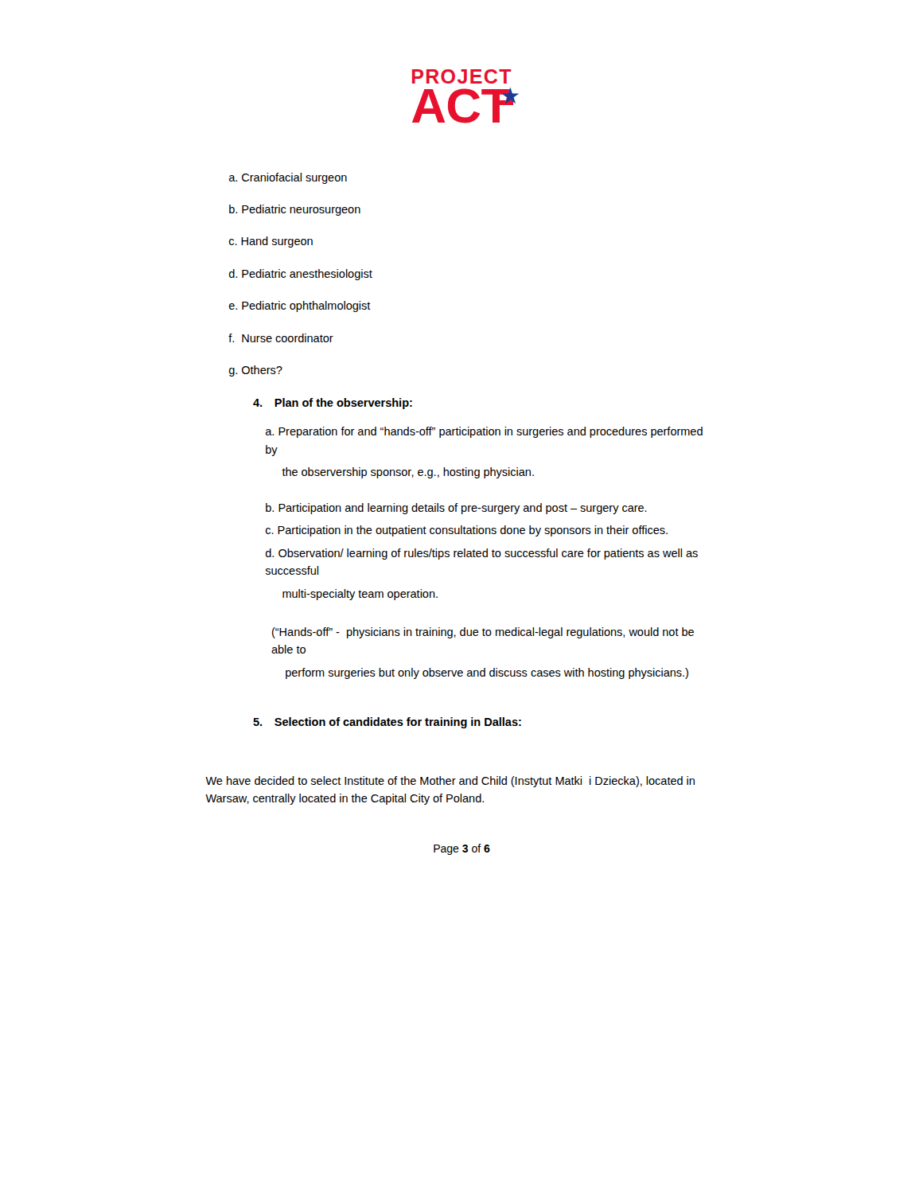PROJECT ACT ★
a. Craniofacial surgeon
b. Pediatric neurosurgeon
c. Hand surgeon
d. Pediatric anesthesiologist
e. Pediatric ophthalmologist
f. Nurse coordinator
g. Others?
4. Plan of the observership:
a. Preparation for and “hands-off” participation in surgeries and procedures performed by
the observership sponsor, e.g., hosting physician.
b. Participation and learning details of pre-surgery and post – surgery care.
c. Participation in the outpatient consultations done by sponsors in their offices.
d. Observation/ learning of rules/tips related to successful care for patients as well as successful
multi-specialty team operation.
(“Hands-off” - physicians in training, due to medical-legal regulations, would not be able to
perform surgeries but only observe and discuss cases with hosting physicians.)
5. Selection of candidates for training in Dallas:
We have decided to select Institute of the Mother and Child (Instytut Matki i Dziecka), located in Warsaw, centrally located in the Capital City of Poland.
Page 3 of 6